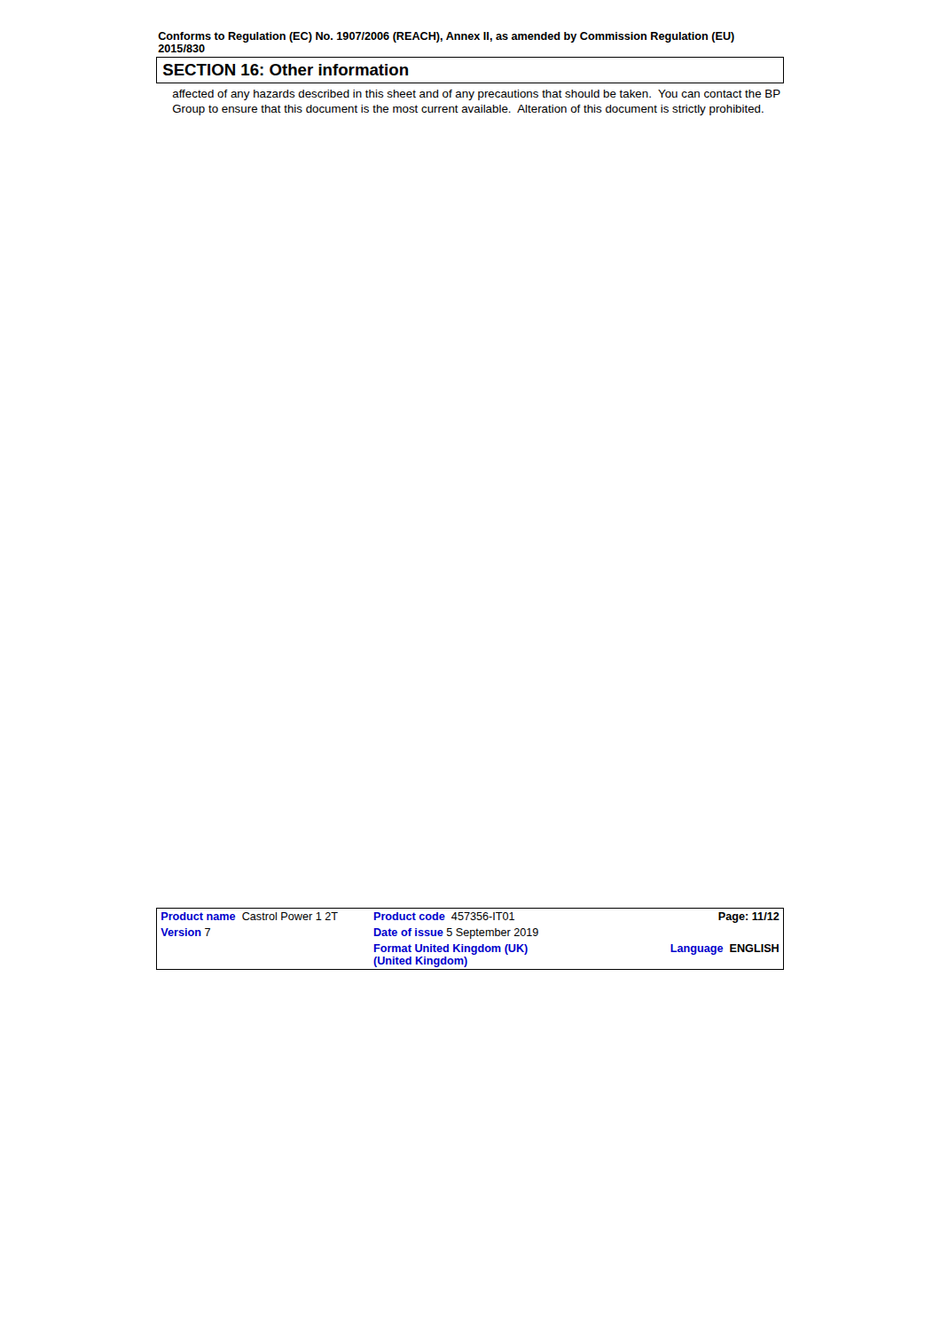Conforms to Regulation (EC) No. 1907/2006 (REACH), Annex II, as amended by Commission Regulation (EU) 2015/830
SECTION 16: Other information
affected of any hazards described in this sheet and of any precautions that should be taken. You can contact the BP Group to ensure that this document is the most current available. Alteration of this document is strictly prohibited.
| Product name Castrol Power 1 2T | Product code 457356-IT01 | Page: 11/12 |
| Version 7 | Date of issue 5 September 2019 | |
| | Format United Kingdom (UK) (United Kingdom) | Language ENGLISH |